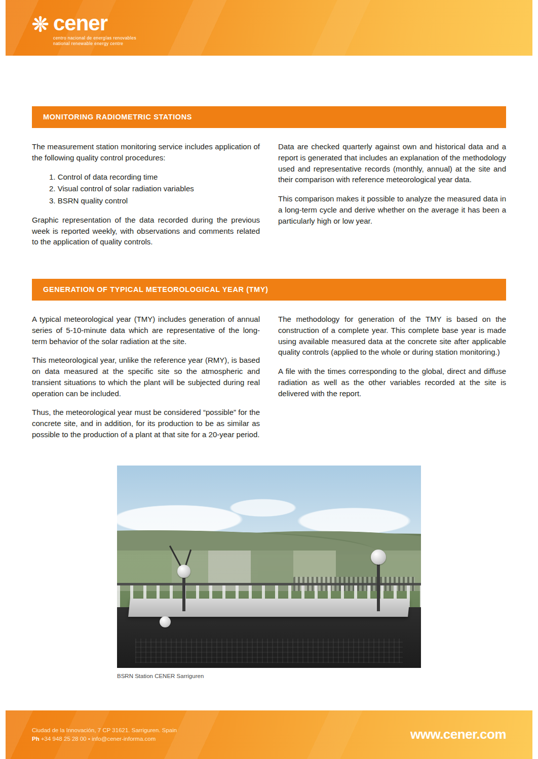❊ cener centro nacional de energías renovables
national renewable energy centre
Monitoring Radiometric Stations
The measurement station monitoring service includes application of the following quality control procedures:
Control of data recording time
Visual control of solar radiation variables
BSRN quality control
Graphic representation of the data recorded during the previous week is reported weekly, with observations and comments related to the application of quality controls.
Data are checked quarterly against own and historical data and a report is generated that includes an explanation of the methodology used and representative records (monthly, annual) at the site and their comparison with reference meteorological year data.
This comparison makes it possible to analyze the measured data in a long-term cycle and derive whether on the average it has been a particularly high or low year.
Generation of Typical Meteorological Year (TMY)
A typical meteorological year (TMY) includes generation of annual series of 5-10-minute data which are representative of the long-term behavior of the solar radiation at the site.
This meteorological year, unlike the reference year (RMY), is based on data measured at the specific site so the atmospheric and transient situations to which the plant will be subjected during real operation can be included.
Thus, the meteorological year must be considered “possible” for the concrete site, and in addition, for its production to be as similar as possible to the production of a plant at that site for a 20-year period.
The methodology for generation of the TMY is based on the construction of a complete year. This complete base year is made using available measured data at the concrete site after applicable quality controls (applied to the whole or during station monitoring.)
A file with the times corresponding to the global, direct and diffuse radiation as well as the other variables recorded at the site is delivered with the report.
BSRN Station CENER Sarriguren
Ciudad de la Innovación, 7 CP 31621. Sarriguren. Spain
Ph +34 948 25 28 00 • info@cener-informa.com
www.cener.com